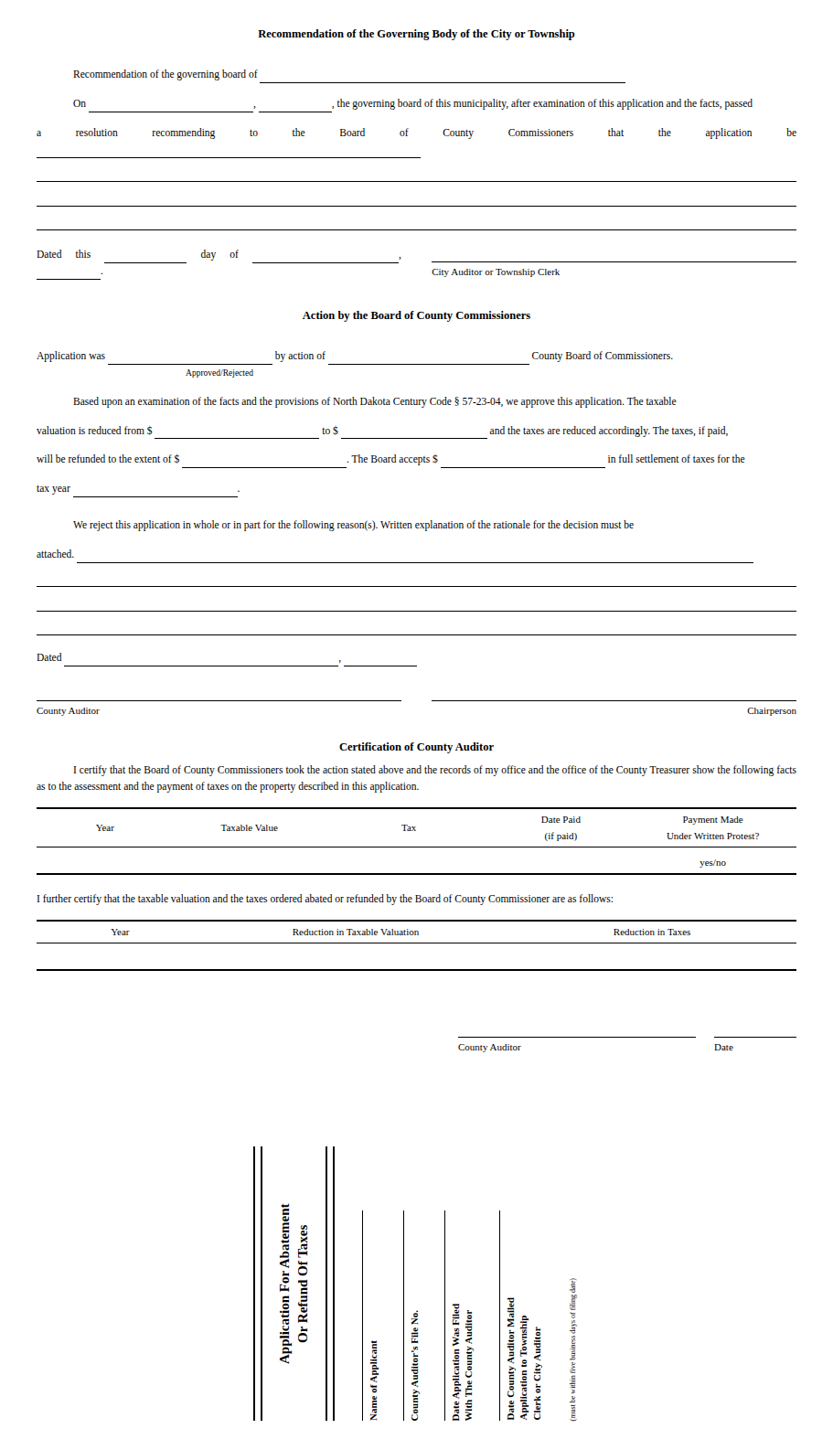Recommendation of the Governing Body of the City or Township
Recommendation of the governing board of
On , , the governing board of this municipality, after examination of this application and the facts, passed
a resolution recommending to the Board of County Commissioners that the application be
Dated this day of , .
City Auditor or Township Clerk
Action by the Board of County Commissioners
Application was by action of County Board of Commissioners.
Approved/Rejected
Based upon an examination of the facts and the provisions of North Dakota Century Code § 57-23-04, we approve this application. The taxable
valuation is reduced from $ to $ and the taxes are reduced accordingly. The taxes, if paid,
will be refunded to the extent of $ . The Board accepts $ in full settlement of taxes for the
tax year .
We reject this application in whole or in part for the following reason(s). Written explanation of the rationale for the decision must be
attached.
Dated ,
County Auditor
Chairperson
Certification of County Auditor
I certify that the Board of County Commissioners took the action stated above and the records of my office and the office of the County Treasurer show the following facts as to the assessment and the payment of taxes on the property described in this application.
| Year | Taxable Value | Tax | Date Paid (if paid) | Payment Made Under Written Protest? |
| --- | --- | --- | --- | --- |
| | | | | yes/no |
I further certify that the taxable valuation and the taxes ordered abated or refunded by the Board of County Commissioner are as follows:
| Year | Reduction in Taxable Valuation | Reduction in Taxes |
| --- | --- | --- |
County Auditor
Date
Application For Abatement
Or Refund Of Taxes
Name of Applicant
County Auditor’s File No.
Date Application Was Filed
With The County Auditor
Date County Auditor Mailed
Application to Township
Clerk or City Auditor
(must be within five business days of filing date)